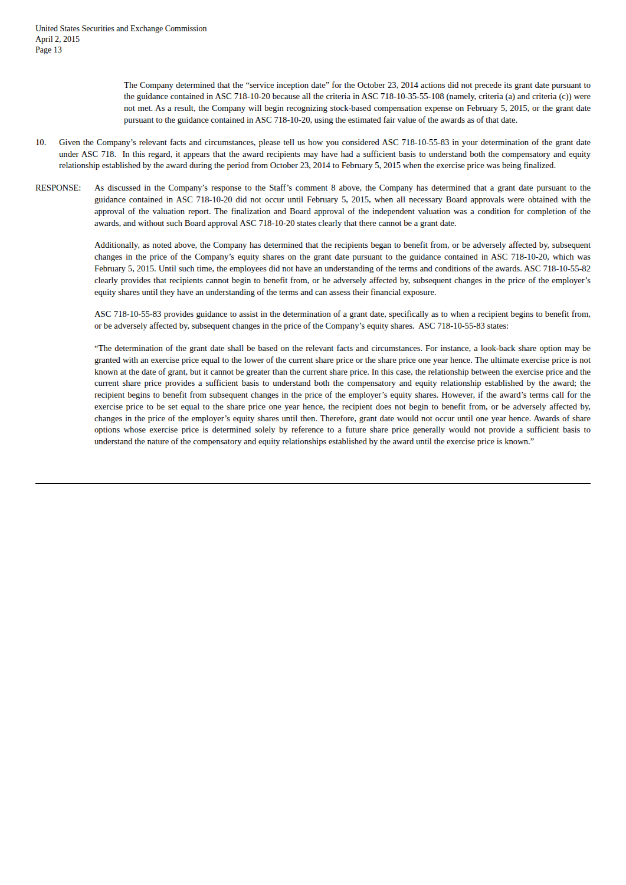United States Securities and Exchange Commission
April 2, 2015
Page 13
The Company determined that the “service inception date” for the October 23, 2014 actions did not precede its grant date pursuant to the guidance contained in ASC 718-10-20 because all the criteria in ASC 718-10-35-55-108 (namely, criteria (a) and criteria (c)) were not met. As a result, the Company will begin recognizing stock-based compensation expense on February 5, 2015, or the grant date pursuant to the guidance contained in ASC 718-10-20, using the estimated fair value of the awards as of that date.
10.
Given the Company’s relevant facts and circumstances, please tell us how you considered ASC 718-10-55-83 in your determination of the grant date under ASC 718. In this regard, it appears that the award recipients may have had a sufficient basis to understand both the compensatory and equity relationship established by the award during the period from October 23, 2014 to February 5, 2015 when the exercise price was being finalized.
RESPONSE:
As discussed in the Company’s response to the Staff’s comment 8 above, the Company has determined that a grant date pursuant to the guidance contained in ASC 718-10-20 did not occur until February 5, 2015, when all necessary Board approvals were obtained with the approval of the valuation report. The finalization and Board approval of the independent valuation was a condition for completion of the awards, and without such Board approval ASC 718-10-20 states clearly that there cannot be a grant date.
Additionally, as noted above, the Company has determined that the recipients began to benefit from, or be adversely affected by, subsequent changes in the price of the Company’s equity shares on the grant date pursuant to the guidance contained in ASC 718-10-20, which was February 5, 2015. Until such time, the employees did not have an understanding of the terms and conditions of the awards. ASC 718-10-55-82 clearly provides that recipients cannot begin to benefit from, or be adversely affected by, subsequent changes in the price of the employer’s equity shares until they have an understanding of the terms and can assess their financial exposure.
ASC 718-10-55-83 provides guidance to assist in the determination of a grant date, specifically as to when a recipient begins to benefit from, or be adversely affected by, subsequent changes in the price of the Company’s equity shares. ASC 718-10-55-83 states:
“The determination of the grant date shall be based on the relevant facts and circumstances. For instance, a look-back share option may be granted with an exercise price equal to the lower of the current share price or the share price one year hence. The ultimate exercise price is not known at the date of grant, but it cannot be greater than the current share price. In this case, the relationship between the exercise price and the current share price provides a sufficient basis to understand both the compensatory and equity relationship established by the award; the recipient begins to benefit from subsequent changes in the price of the employer’s equity shares. However, if the award’s terms call for the exercise price to be set equal to the share price one year hence, the recipient does not begin to benefit from, or be adversely affected by, changes in the price of the employer’s equity shares until then. Therefore, grant date would not occur until one year hence. Awards of share options whose exercise price is determined solely by reference to a future share price generally would not provide a sufficient basis to understand the nature of the compensatory and equity relationships established by the award until the exercise price is known.”